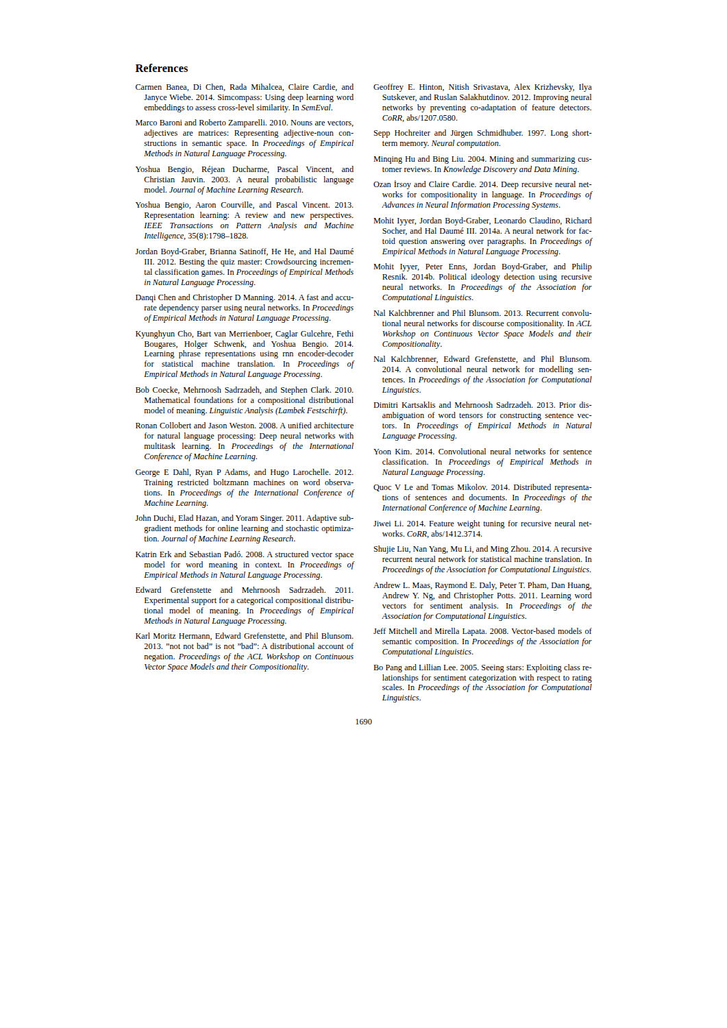References
Carmen Banea, Di Chen, Rada Mihalcea, Claire Cardie, and Janyce Wiebe. 2014. Simcompass: Using deep learning word embeddings to assess cross-level similarity. In SemEval.
Marco Baroni and Roberto Zamparelli. 2010. Nouns are vectors, adjectives are matrices: Representing adjective-noun constructions in semantic space. In Proceedings of Empirical Methods in Natural Language Processing.
Yoshua Bengio, Réjean Ducharme, Pascal Vincent, and Christian Jauvin. 2003. A neural probabilistic language model. Journal of Machine Learning Research.
Yoshua Bengio, Aaron Courville, and Pascal Vincent. 2013. Representation learning: A review and new perspectives. IEEE Transactions on Pattern Analysis and Machine Intelligence, 35(8):1798–1828.
Jordan Boyd-Graber, Brianna Satinoff, He He, and Hal Daumé III. 2012. Besting the quiz master: Crowdsourcing incremental classification games. In Proceedings of Empirical Methods in Natural Language Processing.
Danqi Chen and Christopher D Manning. 2014. A fast and accurate dependency parser using neural networks. In Proceedings of Empirical Methods in Natural Language Processing.
Kyunghyun Cho, Bart van Merrienboer, Caglar Gulcehre, Fethi Bougares, Holger Schwenk, and Yoshua Bengio. 2014. Learning phrase representations using rnn encoder-decoder for statistical machine translation. In Proceedings of Empirical Methods in Natural Language Processing.
Bob Coecke, Mehrnoosh Sadrzadeh, and Stephen Clark. 2010. Mathematical foundations for a compositional distributional model of meaning. Linguistic Analysis (Lambek Festschirft).
Ronan Collobert and Jason Weston. 2008. A unified architecture for natural language processing: Deep neural networks with multitask learning. In Proceedings of the International Conference of Machine Learning.
George E Dahl, Ryan P Adams, and Hugo Larochelle. 2012. Training restricted boltzmann machines on word observations. In Proceedings of the International Conference of Machine Learning.
John Duchi, Elad Hazan, and Yoram Singer. 2011. Adaptive subgradient methods for online learning and stochastic optimization. Journal of Machine Learning Research.
Katrin Erk and Sebastian Padó. 2008. A structured vector space model for word meaning in context. In Proceedings of Empirical Methods in Natural Language Processing.
Edward Grefenstette and Mehrnoosh Sadrzadeh. 2011. Experimental support for a categorical compositional distributional model of meaning. In Proceedings of Empirical Methods in Natural Language Processing.
Karl Moritz Hermann, Edward Grefenstette, and Phil Blunsom. 2013. ”not not bad” is not ”bad”: A distributional account of negation. Proceedings of the ACL Workshop on Continuous Vector Space Models and their Compositionality.
Geoffrey E. Hinton, Nitish Srivastava, Alex Krizhevsky, Ilya Sutskever, and Ruslan Salakhutdinov. 2012. Improving neural networks by preventing co-adaptation of feature detectors. CoRR, abs/1207.0580.
Sepp Hochreiter and Jürgen Schmidhuber. 1997. Long short-term memory. Neural computation.
Minqing Hu and Bing Liu. 2004. Mining and summarizing customer reviews. In Knowledge Discovery and Data Mining.
Ozan İrsoy and Claire Cardie. 2014. Deep recursive neural networks for compositionality in language. In Proceedings of Advances in Neural Information Processing Systems.
Mohit Iyyer, Jordan Boyd-Graber, Leonardo Claudino, Richard Socher, and Hal Daumé III. 2014a. A neural network for factoid question answering over paragraphs. In Proceedings of Empirical Methods in Natural Language Processing.
Mohit Iyyer, Peter Enns, Jordan Boyd-Graber, and Philip Resnik. 2014b. Political ideology detection using recursive neural networks. In Proceedings of the Association for Computational Linguistics.
Nal Kalchbrenner and Phil Blunsom. 2013. Recurrent convolutional neural networks for discourse compositionality. In ACL Workshop on Continuous Vector Space Models and their Compositionality.
Nal Kalchbrenner, Edward Grefenstette, and Phil Blunsom. 2014. A convolutional neural network for modelling sentences. In Proceedings of the Association for Computational Linguistics.
Dimitri Kartsaklis and Mehrnoosh Sadrzadeh. 2013. Prior disambiguation of word tensors for constructing sentence vectors. In Proceedings of Empirical Methods in Natural Language Processing.
Yoon Kim. 2014. Convolutional neural networks for sentence classification. In Proceedings of Empirical Methods in Natural Language Processing.
Quoc V Le and Tomas Mikolov. 2014. Distributed representations of sentences and documents. In Proceedings of the International Conference of Machine Learning.
Jiwei Li. 2014. Feature weight tuning for recursive neural networks. CoRR, abs/1412.3714.
Shujie Liu, Nan Yang, Mu Li, and Ming Zhou. 2014. A recursive recurrent neural network for statistical machine translation. In Proceedings of the Association for Computational Linguistics.
Andrew L. Maas, Raymond E. Daly, Peter T. Pham, Dan Huang, Andrew Y. Ng, and Christopher Potts. 2011. Learning word vectors for sentiment analysis. In Proceedings of the Association for Computational Linguistics.
Jeff Mitchell and Mirella Lapata. 2008. Vector-based models of semantic composition. In Proceedings of the Association for Computational Linguistics.
Bo Pang and Lillian Lee. 2005. Seeing stars: Exploiting class relationships for sentiment categorization with respect to rating scales. In Proceedings of the Association for Computational Linguistics.
1690